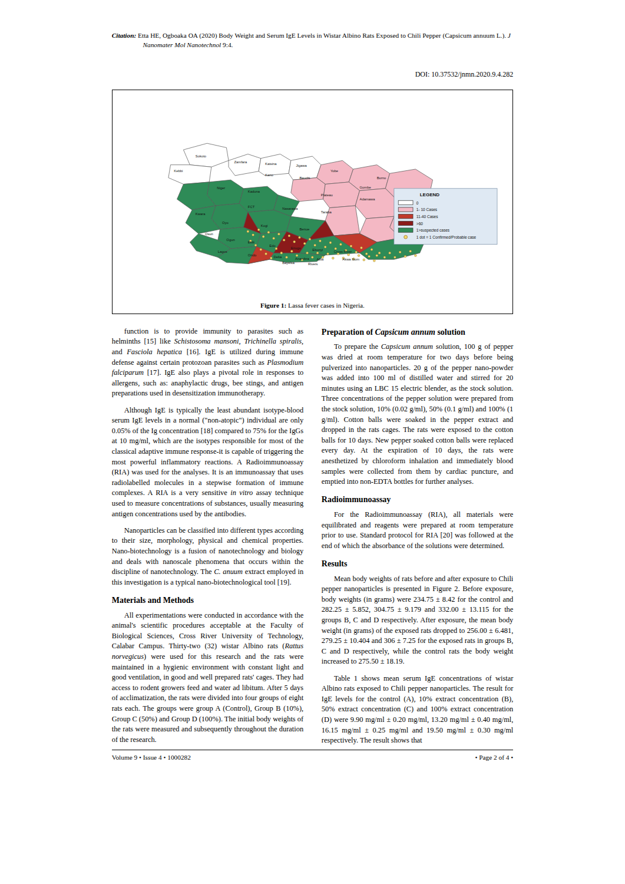Citation: Etta HE, Ogboaka OA (2020) Body Weight and Serum IgE Levels in Wistar Albino Rats Exposed to Chili Pepper (Capsicum annuum L.). J Nanomater Mol Nanotechnol 9:4.
DOI: 10.37532/jnmn.2020.9.4.282
Sokoto Zamfara Katsina Jigawa Yobe Borno Kebbi Kano Bauchi Gombe Niger Kaduna Plateau Adamawa FCT Nasarawa Taraba Kwara Oyo Kogi Benue Osun Ogun Ekiti Edo Enugu Ebonyi Cross River Lagos Ondo Delta Anambra Abia Akwa Ibom Bayelsa Rivers LEGEND 0 1- 10 Cases 11-40 Cases >60 1>suspected cases 1 dot = 1 Confirmed/Probable case
Figure 1: Lassa fever cases in Nigeria.
function is to provide immunity to parasites such as helminths [15] like Schistosoma mansoni, Trichinella spiralis, and Fasciola hepatica [16]. IgE is utilized during immune defense against certain protozoan parasites such as Plasmodium falciparum [17]. IgE also plays a pivotal role in responses to allergens, such as: anaphylactic drugs, bee stings, and antigen preparations used in desensitization immunotherapy.
Although IgE is typically the least abundant isotype-blood serum IgE levels in a normal ("non-atopic") individual are only 0.05% of the Ig concentration [18] compared to 75% for the IgGs at 10 mg/ml, which are the isotypes responsible for most of the classical adaptive immune response-it is capable of triggering the most powerful inflammatory reactions. A Radioimmunoassay (RIA) was used for the analyses. It is an immunoassay that uses radiolabelled molecules in a stepwise formation of immune complexes. A RIA is a very sensitive in vitro assay technique used to measure concentrations of substances, usually measuring antigen concentrations used by the antibodies.
Nanoparticles can be classified into different types according to their size, morphology, physical and chemical properties. Nano-biotechnology is a fusion of nanotechnology and biology and deals with nanoscale phenomena that occurs within the discipline of nanotechnology. The C. anuum extract employed in this investigation is a typical nano-biotechnological tool [19].
Materials and Methods
All experimentations were conducted in accordance with the animal's scientific procedures acceptable at the Faculty of Biological Sciences, Cross River University of Technology, Calabar Campus. Thirty-two (32) wistar Albino rats (Rattus norvegicus) were used for this research and the rats were maintained in a hygienic environment with constant light and good ventilation, in good and well prepared rats' cages. They had access to rodent growers feed and water ad libitum. After 5 days of acclimatization, the rats were divided into four groups of eight rats each. The groups were group A (Control), Group B (10%), Group C (50%) and Group D (100%). The initial body weights of the rats were measured and subsequently throughout the duration of the research.
Preparation of Capsicum annum solution
To prepare the Capsicum annum solution, 100 g of pepper was dried at room temperature for two days before being pulverized into nanoparticles. 20 g of the pepper nano-powder was added into 100 ml of distilled water and stirred for 20 minutes using an LBC 15 electric blender, as the stock solution. Three concentrations of the pepper solution were prepared from the stock solution, 10% (0.02 g/ml), 50% (0.1 g/ml) and 100% (1 g/ml). Cotton balls were soaked in the pepper extract and dropped in the rats cages. The rats were exposed to the cotton balls for 10 days. New pepper soaked cotton balls were replaced every day. At the expiration of 10 days, the rats were anesthetized by chloroform inhalation and immediately blood samples were collected from them by cardiac puncture, and emptied into non-EDTA bottles for further analyses.
Radioimmunoassay
For the Radioimmunoassay (RIA), all materials were equilibrated and reagents were prepared at room temperature prior to use. Standard protocol for RIA [20] was followed at the end of which the absorbance of the solutions were determined.
Results
Mean body weights of rats before and after exposure to Chili pepper nanoparticles is presented in Figure 2. Before exposure, body weights (in grams) were 234.75 ± 8.42 for the control and 282.25 ± 5.852, 304.75 ± 9.179 and 332.00 ± 13.115 for the groups B, C and D respectively. After exposure, the mean body weight (in grams) of the exposed rats dropped to 256.00 ± 6.481, 279.25 ± 10.404 and 306 ± 7.25 for the exposed rats in groups B, C and D respectively, while the control rats the body weight increased to 275.50 ± 18.19.
Table 1 shows mean serum IgE concentrations of wistar Albino rats exposed to Chili pepper nanoparticles. The result for IgE levels for the control (A), 10% extract concentration (B), 50% extract concentration (C) and 100% extract concentration (D) were 9.90 mg/ml ± 0.20 mg/ml, 13.20 mg/ml ± 0.40 mg/ml, 16.15 mg/ml ± 0.25 mg/ml and 19.50 mg/ml ± 0.30 mg/ml respectively. The result shows that
Volume 9 • Issue 4 • 1000282 • Page 2 of 4 •